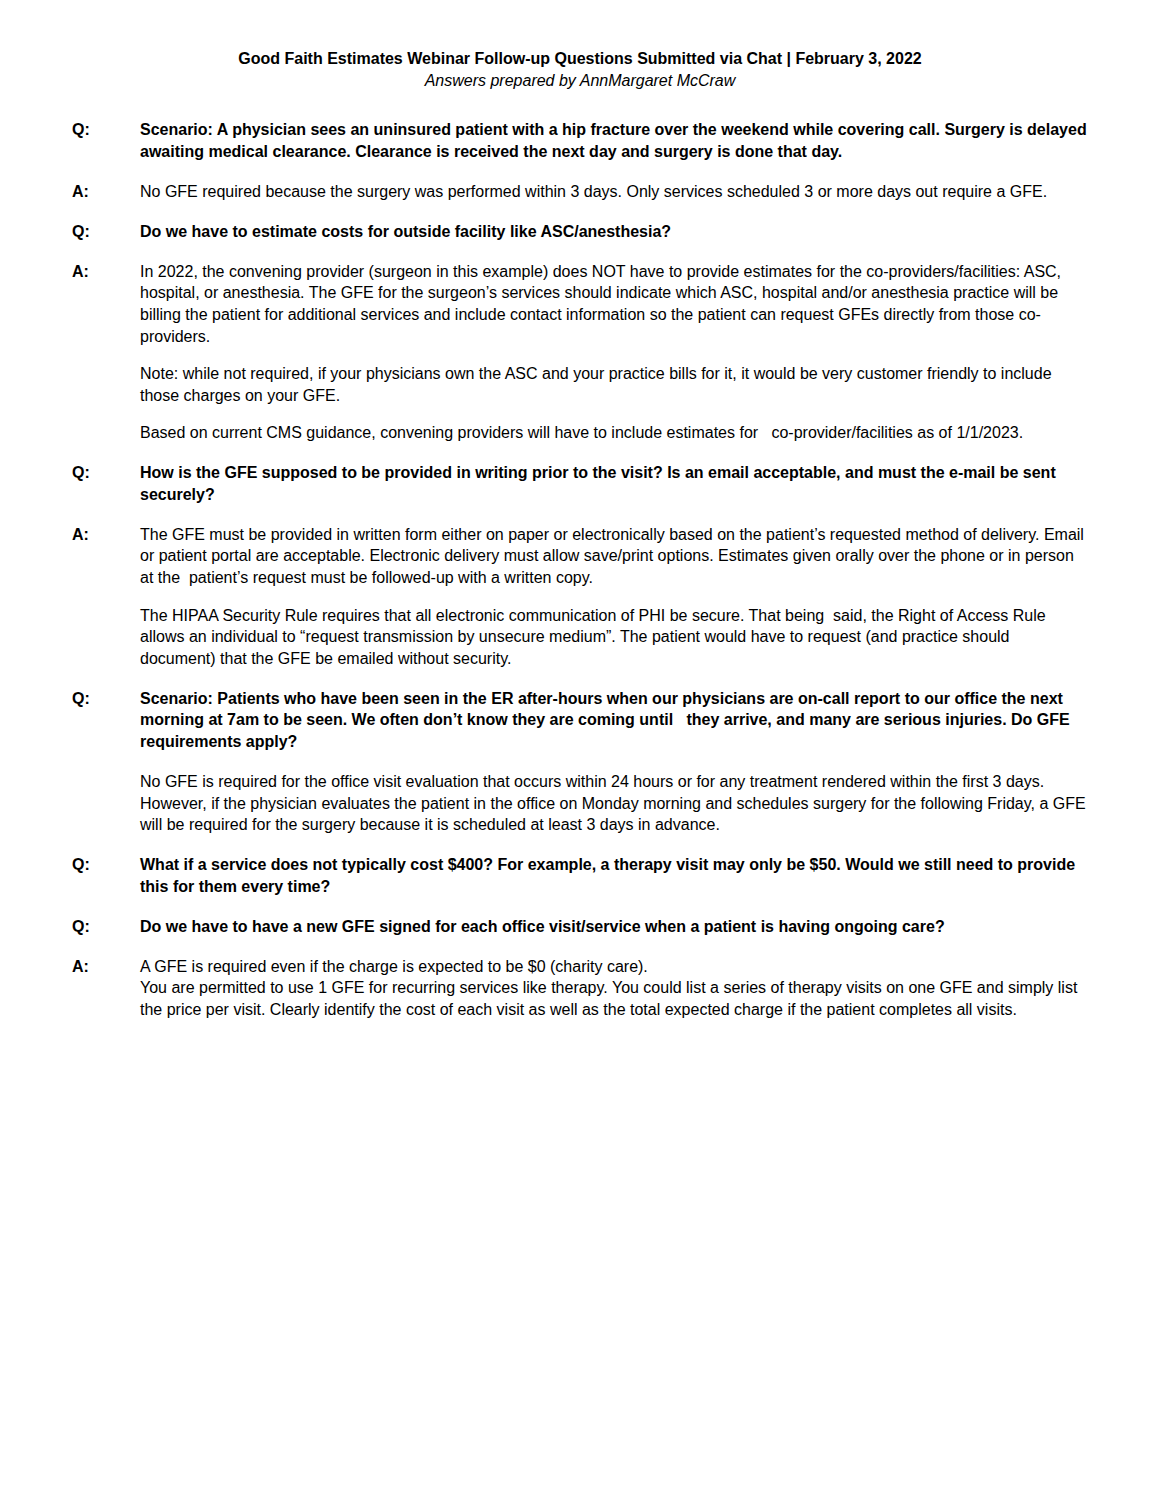Good Faith Estimates Webinar Follow-up Questions Submitted via Chat | February 3, 2022
Answers prepared by AnnMargaret McCraw
Q:
Scenario: A physician sees an uninsured patient with a hip fracture over the weekend while covering call. Surgery is delayed awaiting medical clearance. Clearance is received the next day and surgery is done that day.
A:
No GFE required because the surgery was performed within 3 days. Only services scheduled 3 or more days out require a GFE.
Q:
Do we have to estimate costs for outside facility like ASC/anesthesia?
A:
In 2022, the convening provider (surgeon in this example) does NOT have to provide estimates for the co-providers/facilities: ASC, hospital, or anesthesia. The GFE for the surgeon’s services should indicate which ASC, hospital and/or anesthesia practice will be billing the patient for additional services and include contact information so the patient can request GFEs directly from those co-providers.
Note: while not required, if your physicians own the ASC and your practice bills for it, it would be very customer friendly to include those charges on your GFE.
Based on current CMS guidance, convening providers will have to include estimates for co-provider/facilities as of 1/1/2023.
Q:
How is the GFE supposed to be provided in writing prior to the visit? Is an email acceptable, and must the e-mail be sent securely?
A:
The GFE must be provided in written form either on paper or electronically based on the patient’s requested method of delivery. Email or patient portal are acceptable. Electronic delivery must allow save/print options. Estimates given orally over the phone or in person at the patient’s request must be followed-up with a written copy.
The HIPAA Security Rule requires that all electronic communication of PHI be secure. That being said, the Right of Access Rule allows an individual to “request transmission by unsecure medium”. The patient would have to request (and practice should document) that the GFE be emailed without security.
Q:
Scenario: Patients who have been seen in the ER after-hours when our physicians are on-call report to our office the next morning at 7am to be seen. We often don’t know they are coming until they arrive, and many are serious injuries. Do GFE requirements apply?
No GFE is required for the office visit evaluation that occurs within 24 hours or for any treatment rendered within the first 3 days. However, if the physician evaluates the patient in the office on Monday morning and schedules surgery for the following Friday, a GFE will be required for the surgery because it is scheduled at least 3 days in advance.
Q:
What if a service does not typically cost $400? For example, a therapy visit may only be $50. Would we still need to provide this for them every time?
Q:
Do we have to have a new GFE signed for each office visit/service when a patient is having ongoing care?
A:
A GFE is required even if the charge is expected to be $0 (charity care).
You are permitted to use 1 GFE for recurring services like therapy. You could list a series of therapy visits on one GFE and simply list the price per visit. Clearly identify the cost of each visit as well as the total expected charge if the patient completes all visits.